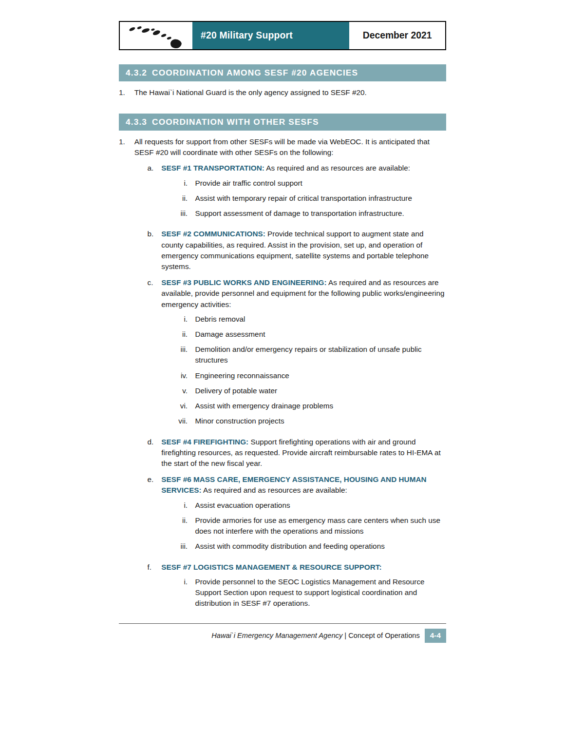#20 Military Support
December 2021
4.3.2 Coordination Among SESF #20 Agencies
1. The Hawai`i National Guard is the only agency assigned to SESF #20.
4.3.3 Coordination with Other SESFs
1.
All requests for support from other SESFs will be made via WebEOC. It is anticipated that SESF #20 will coordinate with other SESFs on the following:
a.
SESF #1 TRANSPORTATION: As required and as resources are available:
i. Provide air traffic control support
ii. Assist with temporary repair of critical transportation infrastructure
iii. Support assessment of damage to transportation infrastructure.
b.
SESF #2 COMMUNICATIONS: Provide technical support to augment state and county capabilities, as required. Assist in the provision, set up, and operation of emergency communications equipment, satellite systems and portable telephone systems.
c.
SESF #3 PUBLIC WORKS AND ENGINEERING: As required and as resources are available, provide personnel and equipment for the following public works/engineering emergency activities:
i. Debris removal
ii. Damage assessment
iii. Demolition and/or emergency repairs or stabilization of unsafe public structures
iv. Engineering reconnaissance
v. Delivery of potable water
vi. Assist with emergency drainage problems
vii. Minor construction projects
d.
SESF #4 FIREFIGHTING: Support firefighting operations with air and ground firefighting resources, as requested. Provide aircraft reimbursable rates to HI-EMA at the start of the new fiscal year.
e.
SESF #6 MASS CARE, EMERGENCY ASSISTANCE, HOUSING AND HUMAN SERVICES: As required and as resources are available:
i. Assist evacuation operations
ii. Provide armories for use as emergency mass care centers when such use does not interfere with the operations and missions
iii. Assist with commodity distribution and feeding operations
f.
SESF #7 LOGISTICS MANAGEMENT & RESOURCE SUPPORT:
i. Provide personnel to the SEOC Logistics Management and Resource Support Section upon request to support logistical coordination and distribution in SESF #7 operations.
Hawai`i Emergency Management Agency | Concept of Operations
4-4